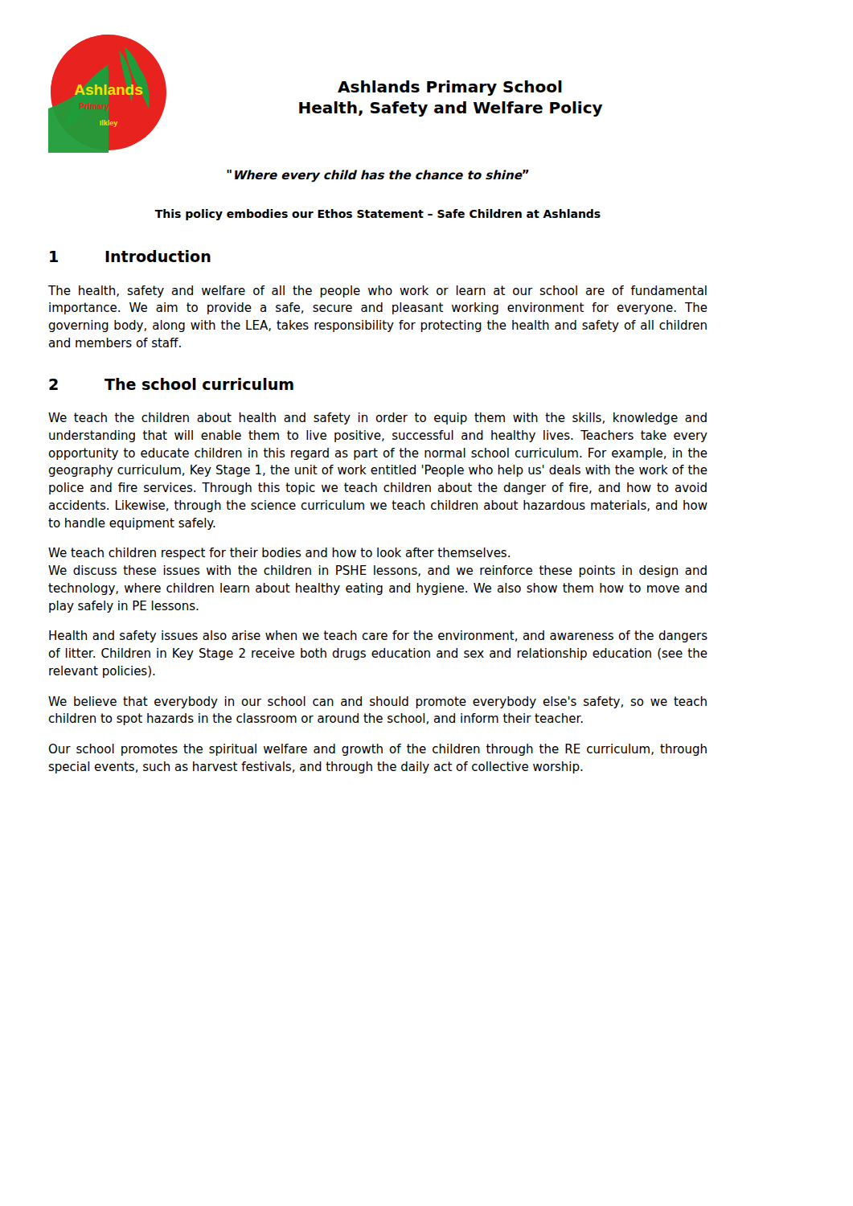Ashlands Primary School Ilkley
Ashlands Primary School
Health, Safety and Welfare Policy
"Where every child has the chance to shine”
This policy embodies our Ethos Statement – Safe Children at Ashlands
1 Introduction
The health, safety and welfare of all the people who work or learn at our school are of fundamental importance. We aim to provide a safe, secure and pleasant working environment for everyone. The governing body, along with the LEA, takes responsibility for protecting the health and safety of all children and members of staff.
2 The school curriculum
We teach the children about health and safety in order to equip them with the skills, knowledge and understanding that will enable them to live positive, successful and healthy lives. Teachers take every opportunity to educate children in this regard as part of the normal school curriculum. For example, in the geography curriculum, Key Stage 1, the unit of work entitled 'People who help us' deals with the work of the police and fire services. Through this topic we teach children about the danger of fire, and how to avoid accidents. Likewise, through the science curriculum we teach children about hazardous materials, and how to handle equipment safely.
We teach children respect for their bodies and how to look after themselves.
We discuss these issues with the children in PSHE lessons, and we reinforce these points in design and technology, where children learn about healthy eating and hygiene. We also show them how to move and play safely in PE lessons.
Health and safety issues also arise when we teach care for the environment, and awareness of the dangers of litter. Children in Key Stage 2 receive both drugs education and sex and relationship education (see the relevant policies).
We believe that everybody in our school can and should promote everybody else's safety, so we teach children to spot hazards in the classroom or around the school, and inform their teacher.
Our school promotes the spiritual welfare and growth of the children through the RE curriculum, through special events, such as harvest festivals, and through the daily act of collective worship.